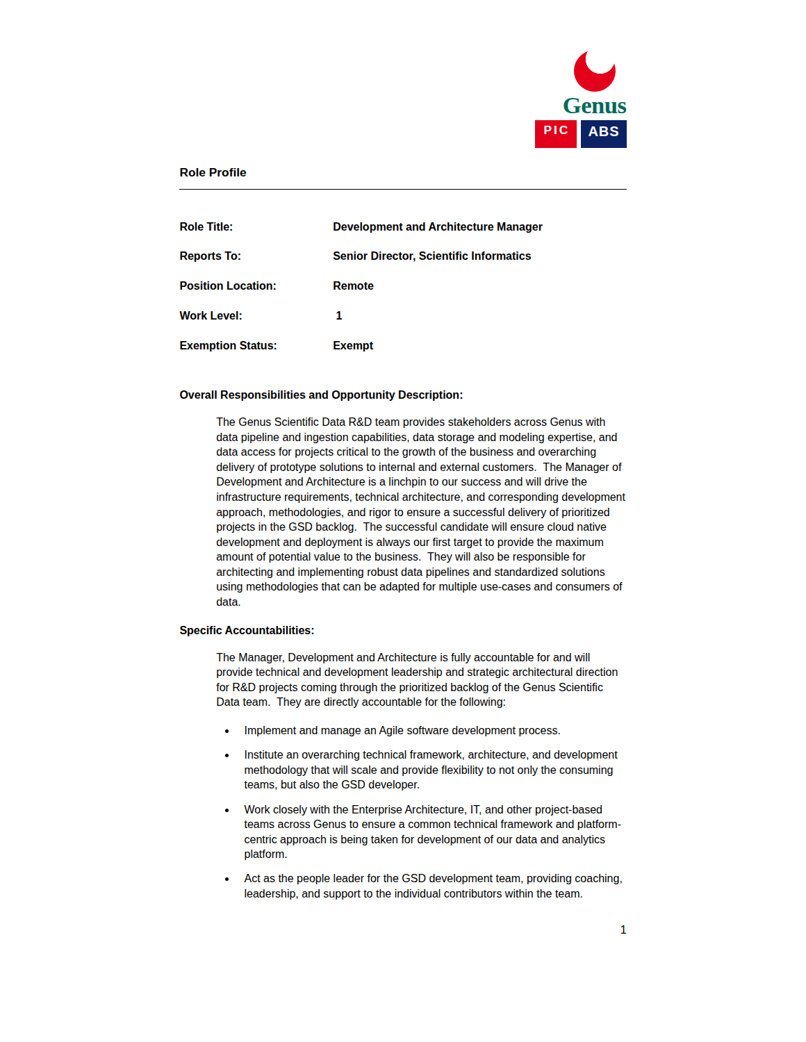Genus
PIC ABS
Role Profile
| Role Title: | Development and Architecture Manager |
| Reports To: | Senior Director, Scientific Informatics |
| Position Location: | Remote |
| Work Level: | 1 |
| Exemption Status: | Exempt |
Overall Responsibilities and Opportunity Description:
The Genus Scientific Data R&D team provides stakeholders across Genus with data pipeline and ingestion capabilities, data storage and modeling expertise, and data access for projects critical to the growth of the business and overarching delivery of prototype solutions to internal and external customers. The Manager of Development and Architecture is a linchpin to our success and will drive the infrastructure requirements, technical architecture, and corresponding development approach, methodologies, and rigor to ensure a successful delivery of prioritized projects in the GSD backlog. The successful candidate will ensure cloud native development and deployment is always our first target to provide the maximum amount of potential value to the business. They will also be responsible for architecting and implementing robust data pipelines and standardized solutions using methodologies that can be adapted for multiple use-cases and consumers of data.
Specific Accountabilities:
The Manager, Development and Architecture is fully accountable for and will provide technical and development leadership and strategic architectural direction for R&D projects coming through the prioritized backlog of the Genus Scientific Data team. They are directly accountable for the following:
Implement and manage an Agile software development process.
Institute an overarching technical framework, architecture, and development methodology that will scale and provide flexibility to not only the consuming teams, but also the GSD developer.
Work closely with the Enterprise Architecture, IT, and other project-based teams across Genus to ensure a common technical framework and platform-centric approach is being taken for development of our data and analytics platform.
Act as the people leader for the GSD development team, providing coaching, leadership, and support to the individual contributors within the team.
1